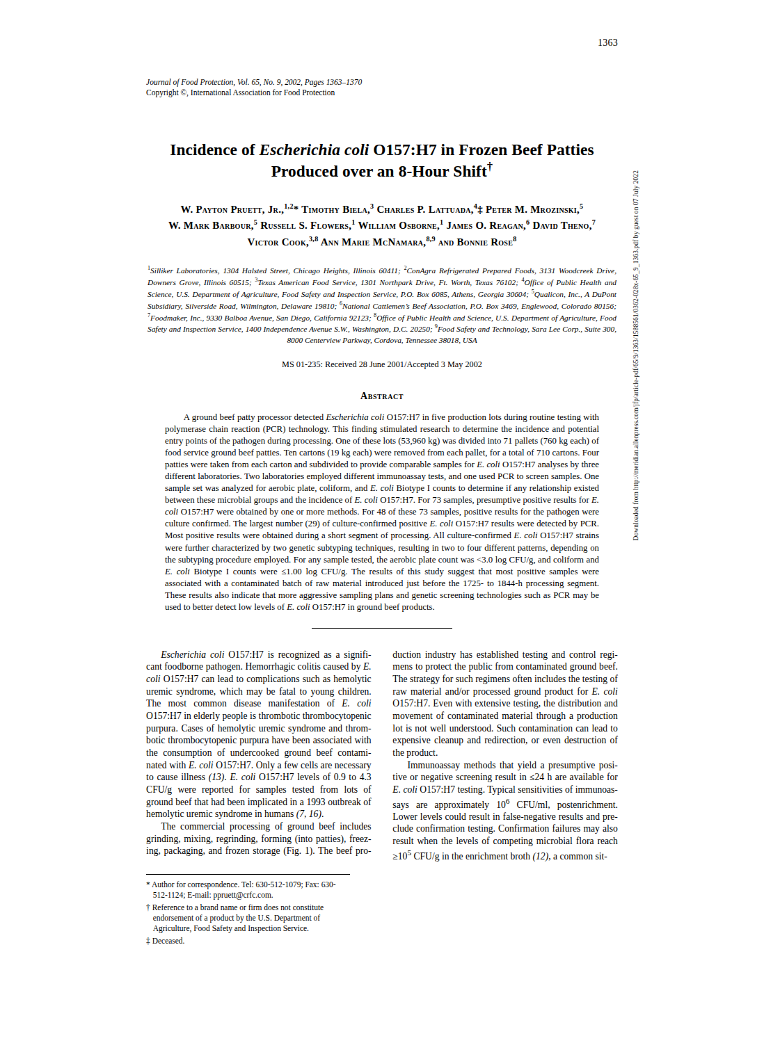1363
Journal of Food Protection, Vol. 65, No. 9, 2002, Pages 1363–1370
Copyright ©, International Association for Food Protection
Incidence of Escherichia coli O157:H7 in Frozen Beef Patties
Produced over an 8-Hour Shift†
W. Payton Pruett, Jr.,1,2* Timothy Biela,3 Charles P. Lattuada,4‡ Peter M. Mrozinski,5
W. Mark Barbour,5 Russell S. Flowers,1 William Osborne,1 James O. Reagan,6 David Theno,7
Victor Cook,3,8 Ann Marie McNamara,8,9 and Bonnie Rose8
1Silliker Laboratories, 1304 Halsted Street, Chicago Heights, Illinois 60411; 2ConAgra Refrigerated Prepared Foods, 3131 Woodcreek Drive, Downers Grove, Illinois 60515; 3Texas American Food Service, 1301 Northpark Drive, Ft. Worth, Texas 76102; 4Office of Public Health and Science, U.S. Department of Agriculture, Food Safety and Inspection Service, P.O. Box 6085, Athens, Georgia 30604; 5Qualicon, Inc., A DuPont Subsidiary, Silverside Road, Wilmington, Delaware 19810; 6National Cattlemen’s Beef Association, P.O. Box 3469, Englewood, Colorado 80156; 7Foodmaker, Inc., 9330 Balboa Avenue, San Diego, California 92123; 8Office of Public Health and Science, U.S. Department of Agriculture, Food Safety and Inspection Service, 1400 Independence Avenue S.W., Washington, D.C. 20250; 9Food Safety and Technology, Sara Lee Corp., Suite 300, 8000 Centerview Parkway, Cordova, Tennessee 38018, USA
MS 01-235: Received 28 June 2001/Accepted 3 May 2002
Abstract
A ground beef patty processor detected Escherichia coli O157:H7 in five production lots during routine testing with polymerase chain reaction (PCR) technology. This finding stimulated research to determine the incidence and potential entry points of the pathogen during processing. One of these lots (53,960 kg) was divided into 71 pallets (760 kg each) of food service ground beef patties. Ten cartons (19 kg each) were removed from each pallet, for a total of 710 cartons. Four patties were taken from each carton and subdivided to provide comparable samples for E. coli O157:H7 analyses by three different laboratories. Two laboratories employed different immunoassay tests, and one used PCR to screen samples. One sample set was analyzed for aerobic plate, coliform, and E. coli Biotype I counts to determine if any relationship existed between these microbial groups and the incidence of E. coli O157:H7. For 73 samples, presumptive positive results for E. coli O157:H7 were obtained by one or more methods. For 48 of these 73 samples, positive results for the pathogen were culture confirmed. The largest number (29) of culture-confirmed positive E. coli O157:H7 results were detected by PCR. Most positive results were obtained during a short segment of processing. All culture-confirmed E. coli O157:H7 strains were further characterized by two genetic subtyping techniques, resulting in two to four different patterns, depending on the subtyping procedure employed. For any sample tested, the aerobic plate count was <3.0 log CFU/g, and coliform and E. coli Biotype I counts were ≤1.00 log CFU/g. The results of this study suggest that most positive samples were associated with a contaminated batch of raw material introduced just before the 1725- to 1844-h processing segment. These results also indicate that more aggressive sampling plans and genetic screening technologies such as PCR may be used to better detect low levels of E. coli O157:H7 in ground beef products.
Escherichia coli O157:H7 is recognized as a significant foodborne pathogen. Hemorrhagic colitis caused by E. coli O157:H7 can lead to complications such as hemolytic uremic syndrome, which may be fatal to young children. The most common disease manifestation of E. coli O157:H7 in elderly people is thrombotic thrombocytopenic purpura. Cases of hemolytic uremic syndrome and thrombotic thrombocytopenic purpura have been associated with the consumption of undercooked ground beef contaminated with E. coli O157:H7. Only a few cells are necessary to cause illness (13). E. coli O157:H7 levels of 0.9 to 4.3 CFU/g were reported for samples tested from lots of ground beef that had been implicated in a 1993 outbreak of hemolytic uremic syndrome in humans (7, 16).
The commercial processing of ground beef includes grinding, mixing, regrinding, forming (into patties), freezing, packaging, and frozen storage (Fig. 1). The beef production industry has established testing and control regimens to protect the public from contaminated ground beef. The strategy for such regimens often includes the testing of raw material and/or processed ground product for E. coli O157:H7. Even with extensive testing, the distribution and movement of contaminated material through a production lot is not well understood. Such contamination can lead to expensive cleanup and redirection, or even destruction of the product.
Immunoassay methods that yield a presumptive positive or negative screening result in ≤24 h are available for E. coli O157:H7 testing. Typical sensitivities of immunoassays are approximately 106 CFU/ml, postenrichment. Lower levels could result in false-negative results and preclude confirmation testing. Confirmation failures may also result when the levels of competing microbial flora reach ≥105 CFU/g in the enrichment broth (12), a common sit-
* Author for correspondence. Tel: 630-512-1079; Fax: 630-512-1124; E-mail: ppruett@crfc.com.
† Reference to a brand name or firm does not constitute endorsement of a product by the U.S. Department of Agriculture, Food Safety and Inspection Service.
‡ Deceased.
Downloaded from http://meridian.allenpress.com/jfp/article-pdf/65/9/1363/1588561/0362-028x-65_9_1363.pdf by guest on 07 July 2022